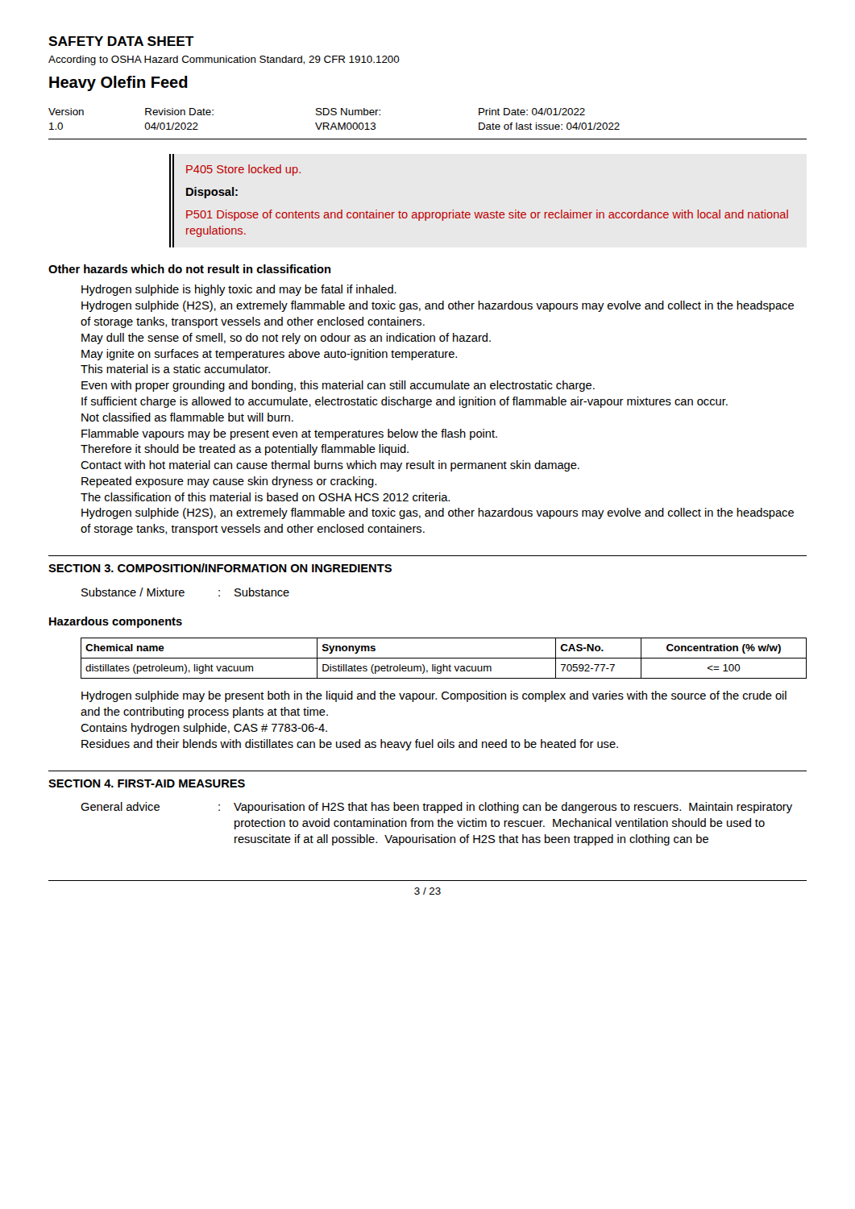SAFETY DATA SHEET
According to OSHA Hazard Communication Standard, 29 CFR 1910.1200
Heavy Olefin Feed
| Version 1.0 | Revision Date: 04/01/2022 | SDS Number: VRAM00013 | Print Date: 04/01/2022 Date of last issue: 04/01/2022 |
P405 Store locked up.
Disposal:
P501 Dispose of contents and container to appropriate waste site or reclaimer in accordance with local and national regulations.
Other hazards which do not result in classification
Hydrogen sulphide is highly toxic and may be fatal if inhaled.
Hydrogen sulphide (H2S), an extremely flammable and toxic gas, and other hazardous vapours may evolve and collect in the headspace of storage tanks, transport vessels and other enclosed containers.
May dull the sense of smell, so do not rely on odour as an indication of hazard.
May ignite on surfaces at temperatures above auto-ignition temperature.
This material is a static accumulator.
Even with proper grounding and bonding, this material can still accumulate an electrostatic charge.
If sufficient charge is allowed to accumulate, electrostatic discharge and ignition of flammable air-vapour mixtures can occur.
Not classified as flammable but will burn.
Flammable vapours may be present even at temperatures below the flash point.
Therefore it should be treated as a potentially flammable liquid.
Contact with hot material can cause thermal burns which may result in permanent skin damage.
Repeated exposure may cause skin dryness or cracking.
The classification of this material is based on OSHA HCS 2012 criteria.
Hydrogen sulphide (H2S), an extremely flammable and toxic gas, and other hazardous vapours may evolve and collect in the headspace of storage tanks, transport vessels and other enclosed containers.
SECTION 3. COMPOSITION/INFORMATION ON INGREDIENTS
| Substance / Mixture | : | Substance |
Hazardous components
| Chemical name | Synonyms | CAS-No. | Concentration (% w/w) |
| --- | --- | --- | --- |
| distillates (petroleum), light vacuum | Distillates (petroleum), light vacuum | 70592-77-7 | <= 100 |
Hydrogen sulphide may be present both in the liquid and the vapour. Composition is complex and varies with the source of the crude oil and the contributing process plants at that time.
Contains hydrogen sulphide, CAS # 7783-06-4.
Residues and their blends with distillates can be used as heavy fuel oils and need to be heated for use.
SECTION 4. FIRST-AID MEASURES
| General advice | : | Vapourisation of H2S that has been trapped in clothing can be dangerous to rescuers. Maintain respiratory protection to avoid contamination from the victim to rescuer. Mechanical ventilation should be used to resuscitate if at all possible. Vapourisation of H2S that has been trapped in clothing can be |
3 / 23